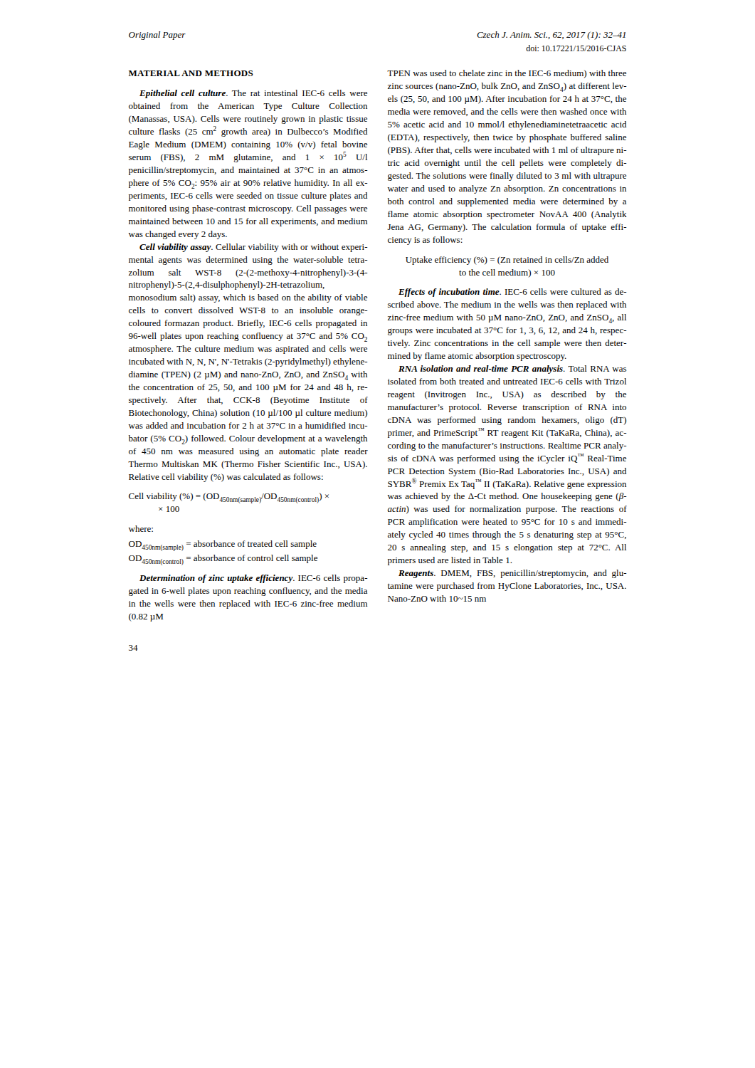Original Paper
Czech J. Anim. Sci., 62, 2017 (1): 32–41
doi: 10.17221/15/2016-CJAS
MATERIAL AND METHODS
Epithelial cell culture. The rat intestinal IEC-6 cells were obtained from the American Type Culture Collection (Manassas, USA). Cells were routinely grown in plastic tissue culture flasks (25 cm2 growth area) in Dulbecco’s Modified Eagle Medium (DMEM) containing 10% (v/v) fetal bovine serum (FBS), 2 mM glutamine, and 1 × 105 U/l penicillin/streptomycin, and maintained at 37°C in an atmosphere of 5% CO2: 95% air at 90% relative humidity. In all experiments, IEC-6 cells were seeded on tissue culture plates and monitored using phase-contrast microscopy. Cell passages were maintained between 10 and 15 for all experiments, and medium was changed every 2 days.
Cell viability assay. Cellular viability with or without experimental agents was determined using the water-soluble tetrazolium salt WST-8 (2-(2-methoxy-4-nitrophenyl)-3-(4-nitrophenyl)-5-(2,4-disulphophenyl)-2H-tetrazolium, monosodium salt) assay, which is based on the ability of viable cells to convert dissolved WST-8 to an insoluble orange-coloured formazan product. Briefly, IEC-6 cells propagated in 96-well plates upon reaching confluency at 37°C and 5% CO2 atmosphere. The culture medium was aspirated and cells were incubated with N, N, N', N'-Tetrakis (2-pyridylmethyl) ethylenediamine (TPEN) (2 µM) and nano-ZnO, ZnO, and ZnSO4 with the concentration of 25, 50, and 100 µM for 24 and 48 h, respectively. After that, CCK-8 (Beyotime Institute of Biotechonology, China) solution (10 µl/100 µl culture medium) was added and incubation for 2 h at 37°C in a humidified incubator (5% CO2) followed. Colour development at a wavelength of 450 nm was measured using an automatic plate reader Thermo Multiskan MK (Thermo Fisher Scientific Inc., USA). Relative cell viability (%) was calculated as follows:
Cell viability (%) = (OD450nm(sample)/OD450nm(control)) ×
× 100
where:
OD450nm(sample) = absorbance of treated cell sample
OD450nm(control) = absorbance of control cell sample
Determination of zinc uptake efficiency. IEC-6 cells propagated in 6-well plates upon reaching confluency, and the media in the wells were then replaced with IEC-6 zinc-free medium (0.82 µM
34
TPEN was used to chelate zinc in the IEC-6 medium) with three zinc sources (nano-ZnO, bulk ZnO, and ZnSO4) at different levels (25, 50, and 100 µM). After incubation for 24 h at 37°C, the media were removed, and the cells were then washed once with 5% acetic acid and 10 mmol/l ethylenediaminetetraacetic acid (EDTA), respectively, then twice by phosphate buffered saline (PBS). After that, cells were incubated with 1 ml of ultrapure nitric acid overnight until the cell pellets were completely digested. The solutions were finally diluted to 3 ml with ultrapure water and used to analyze Zn absorption. Zn concentrations in both control and supplemented media were determined by a flame atomic absorption spectrometer NovAA 400 (Analytik Jena AG, Germany). The calculation formula of uptake efficiency is as follows:
Uptake efficiency (%) = (Zn retained in cells/Zn added
to the cell medium) × 100
Effects of incubation time. IEC-6 cells were cultured as described above. The medium in the wells was then replaced with zinc-free medium with 50 µM nano-ZnO, ZnO, and ZnSO4, all groups were incubated at 37°C for 1, 3, 6, 12, and 24 h, respectively. Zinc concentrations in the cell sample were then determined by flame atomic absorption spectroscopy.
RNA isolation and real-time PCR analysis. Total RNA was isolated from both treated and untreated IEC-6 cells with Trizol reagent (Invitrogen Inc., USA) as described by the manufacturer’s protocol. Reverse transcription of RNA into cDNA was performed using random hexamers, oligo (dT) primer, and PrimeScript™ RT reagent Kit (TaKaRa, China), according to the manufacturer’s instructions. Realtime PCR analysis of cDNA was performed using the iCycler iQ™ Real-Time PCR Detection System (Bio-Rad Laboratories Inc., USA) and SYBR® Premix Ex Taq™ II (TaKaRa). Relative gene expression was achieved by the Δ-Ct method. One housekeeping gene (β-actin) was used for normalization purpose. The reactions of PCR amplification were heated to 95°C for 10 s and immediately cycled 40 times through the 5 s denaturing step at 95°C, 20 s annealing step, and 15 s elongation step at 72°C. All primers used are listed in Table 1.
Reagents. DMEM, FBS, penicillin/streptomycin, and glutamine were purchased from HyClone Laboratories, Inc., USA. Nano-ZnO with 10~15 nm